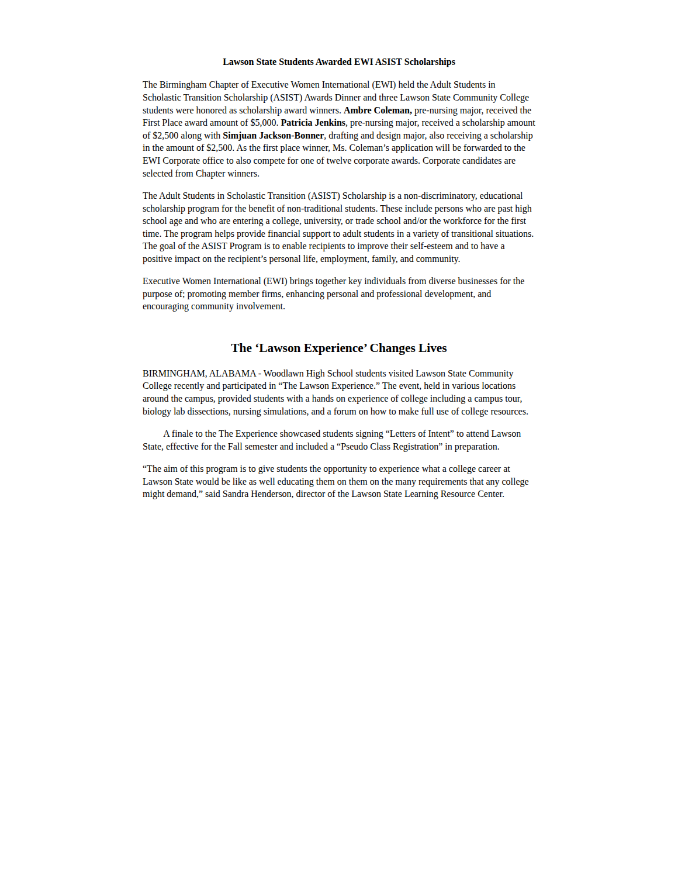Lawson State Students Awarded EWI ASIST Scholarships
The Birmingham Chapter of Executive Women International (EWI) held the Adult Students in Scholastic Transition Scholarship (ASIST) Awards Dinner and three Lawson State Community College students were honored as scholarship award winners. Ambre Coleman, pre-nursing major, received the First Place award amount of $5,000. Patricia Jenkins, pre-nursing major, received a scholarship amount of $2,500 along with Simjuan Jackson-Bonner, drafting and design major, also receiving a scholarship in the amount of $2,500. As the first place winner, Ms. Coleman’s application will be forwarded to the EWI Corporate office to also compete for one of twelve corporate awards. Corporate candidates are selected from Chapter winners.
The Adult Students in Scholastic Transition (ASIST) Scholarship is a non-discriminatory, educational scholarship program for the benefit of non-traditional students. These include persons who are past high school age and who are entering a college, university, or trade school and/or the workforce for the first time. The program helps provide financial support to adult students in a variety of transitional situations. The goal of the ASIST Program is to enable recipients to improve their self-esteem and to have a positive impact on the recipient’s personal life, employment, family, and community.
Executive Women International (EWI) brings together key individuals from diverse businesses for the purpose of; promoting member firms, enhancing personal and professional development, and encouraging community involvement.
The ‘Lawson Experience’ Changes Lives
BIRMINGHAM, ALABAMA - Woodlawn High School students visited Lawson State Community College recently and participated in “The Lawson Experience.” The event, held in various locations around the campus, provided students with a hands on experience of college including a campus tour, biology lab dissections, nursing simulations, and a forum on how to make full use of college resources.
A finale to the The Experience showcased students signing “Letters of Intent” to attend Lawson State, effective for the Fall semester and included a “Pseudo Class Registration” in preparation.
“The aim of this program is to give students the opportunity to experience what a college career at Lawson State would be like as well educating them on them on the many requirements that any college might demand,” said Sandra Henderson, director of the Lawson State Learning Resource Center.